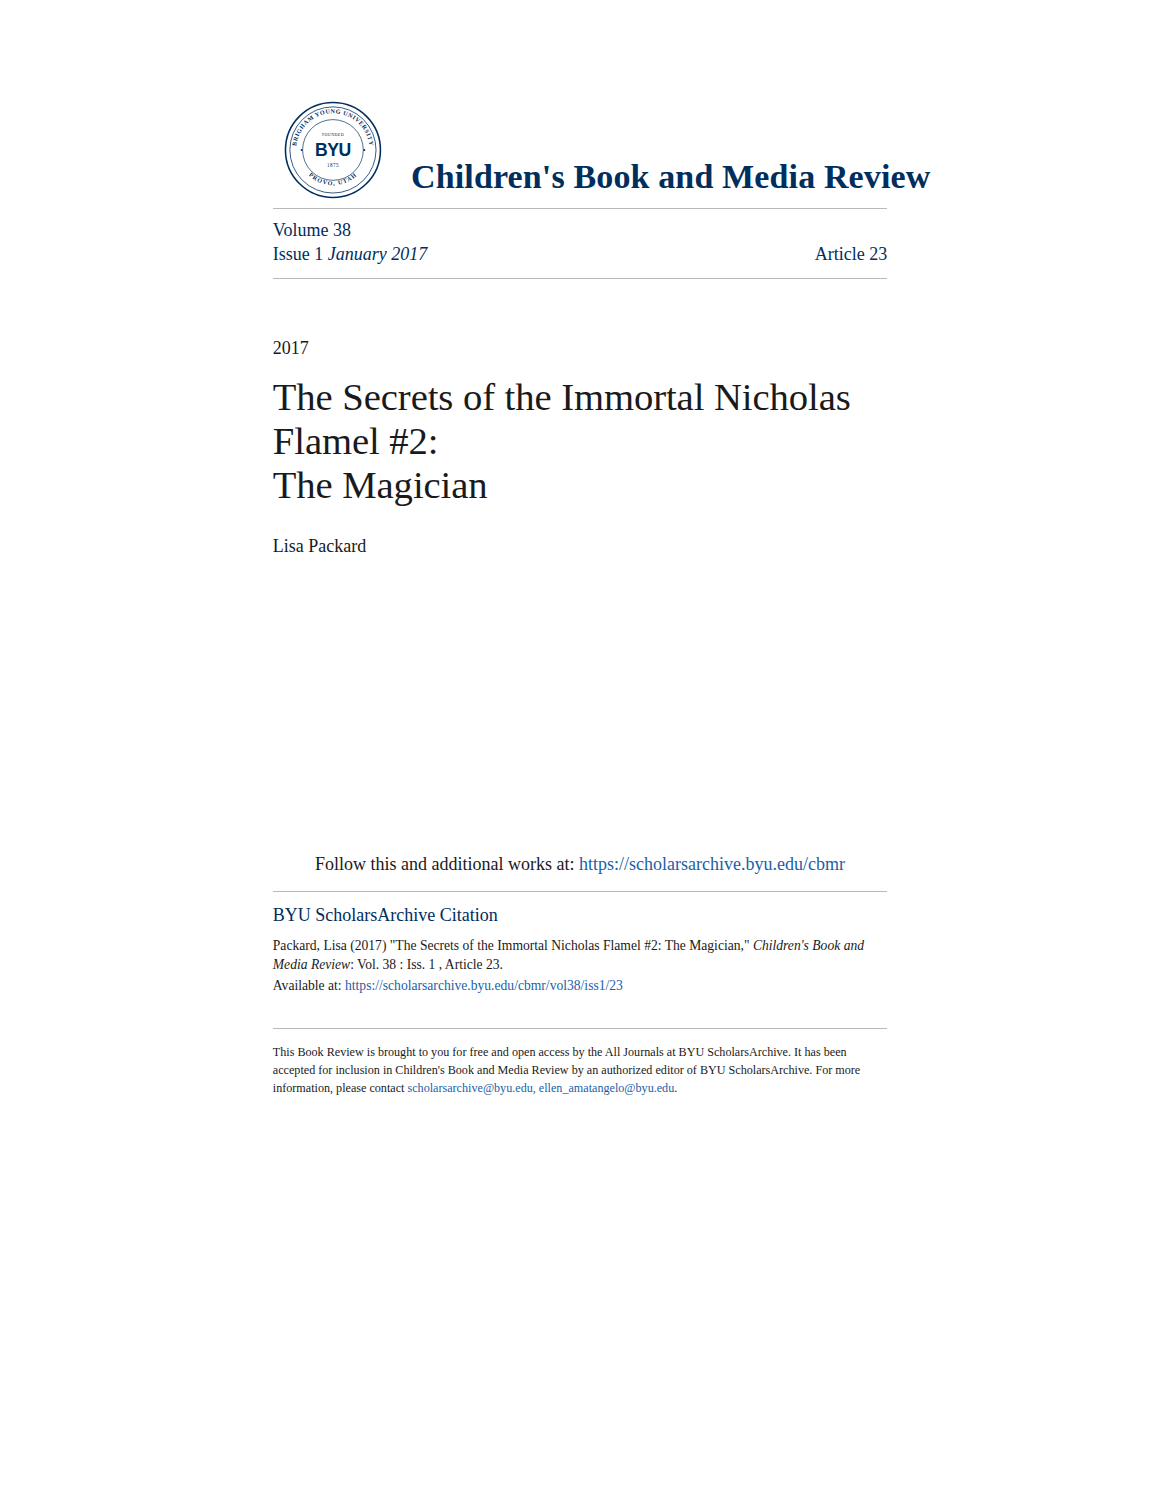BRIGHAM YOUNG UNIVERSITY PROVO, UTAH FOUNDED BYU 1875
Children's Book and Media Review
Volume 38
Issue 1 January 2017
Article 23
2017
The Secrets of the Immortal Nicholas Flamel #2:
The Magician
Lisa Packard
Follow this and additional works at: https://scholarsarchive.byu.edu/cbmr
BYU ScholarsArchive Citation
Packard, Lisa (2017) "The Secrets of the Immortal Nicholas Flamel #2: The Magician," Children's Book and Media Review: Vol. 38 : Iss. 1 , Article 23.
Available at: https://scholarsarchive.byu.edu/cbmr/vol38/iss1/23
This Book Review is brought to you for free and open access by the All Journals at BYU ScholarsArchive. It has been accepted for inclusion in Children's Book and Media Review by an authorized editor of BYU ScholarsArchive. For more information, please contact scholarsarchive@byu.edu, ellen_amatangelo@byu.edu.